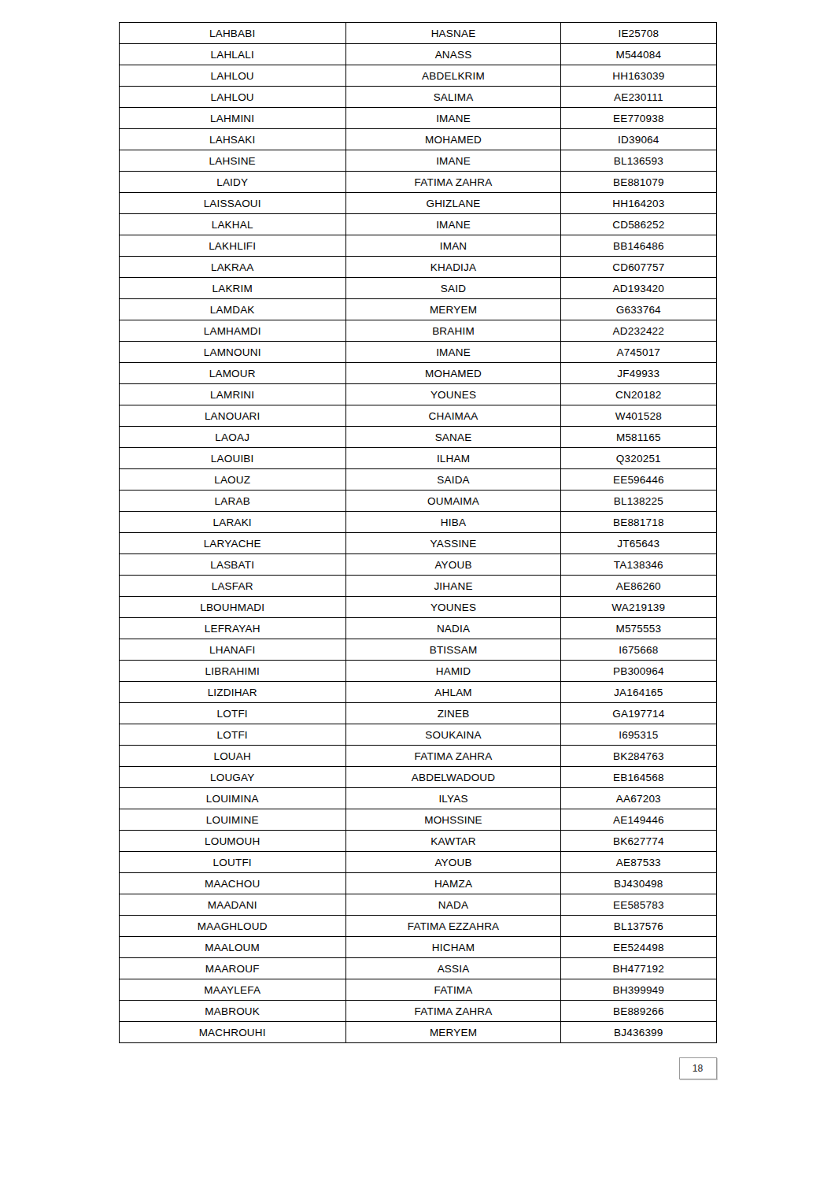| LAHBABI | HASNAE | IE25708 |
| LAHLALI | ANASS | M544084 |
| LAHLOU | ABDELKRIM | HH163039 |
| LAHLOU | SALIMA | AE230111 |
| LAHMINI | IMANE | EE770938 |
| LAHSAKI | MOHAMED | ID39064 |
| LAHSINE | IMANE | BL136593 |
| LAIDY | FATIMA ZAHRA | BE881079 |
| LAISSAOUI | GHIZLANE | HH164203 |
| LAKHAL | IMANE | CD586252 |
| LAKHLIFI | IMAN | BB146486 |
| LAKRAA | KHADIJA | CD607757 |
| LAKRIM | SAID | AD193420 |
| LAMDAK | MERYEM | G633764 |
| LAMHAMDI | BRAHIM | AD232422 |
| LAMNOUNI | IMANE | A745017 |
| LAMOUR | MOHAMED | JF49933 |
| LAMRINI | YOUNES | CN20182 |
| LANOUARI | CHAIMAA | W401528 |
| LAOAJ | SANAE | M581165 |
| LAOUIBI | ILHAM | Q320251 |
| LAOUZ | SAIDA | EE596446 |
| LARAB | OUMAIMA | BL138225 |
| LARAKI | HIBA | BE881718 |
| LARYACHE | YASSINE | JT65643 |
| LASBATI | AYOUB | TA138346 |
| LASFAR | JIHANE | AE86260 |
| LBOUHMADI | YOUNES | WA219139 |
| LEFRAYAH | NADIA | M575553 |
| LHANAFI | BTISSAM | I675668 |
| LIBRAHIMI | HAMID | PB300964 |
| LIZDIHAR | AHLAM | JA164165 |
| LOTFI | ZINEB | GA197714 |
| LOTFI | SOUKAINA | I695315 |
| LOUAH | FATIMA ZAHRA | BK284763 |
| LOUGAY | ABDELWADOUD | EB164568 |
| LOUIMINA | ILYAS | AA67203 |
| LOUIMINE | MOHSSINE | AE149446 |
| LOUMOUH | KAWTAR | BK627774 |
| LOUTFI | AYOUB | AE87533 |
| MAACHOU | HAMZA | BJ430498 |
| MAADANI | NADA | EE585783 |
| MAAGHLOUD | FATIMA EZZAHRA | BL137576 |
| MAALOUM | HICHAM | EE524498 |
| MAAROUF | ASSIA | BH477192 |
| MAAYLEFA | FATIMA | BH399949 |
| MABROUK | FATIMA ZAHRA | BE889266 |
| MACHROUHI | MERYEM | BJ436399 |
18